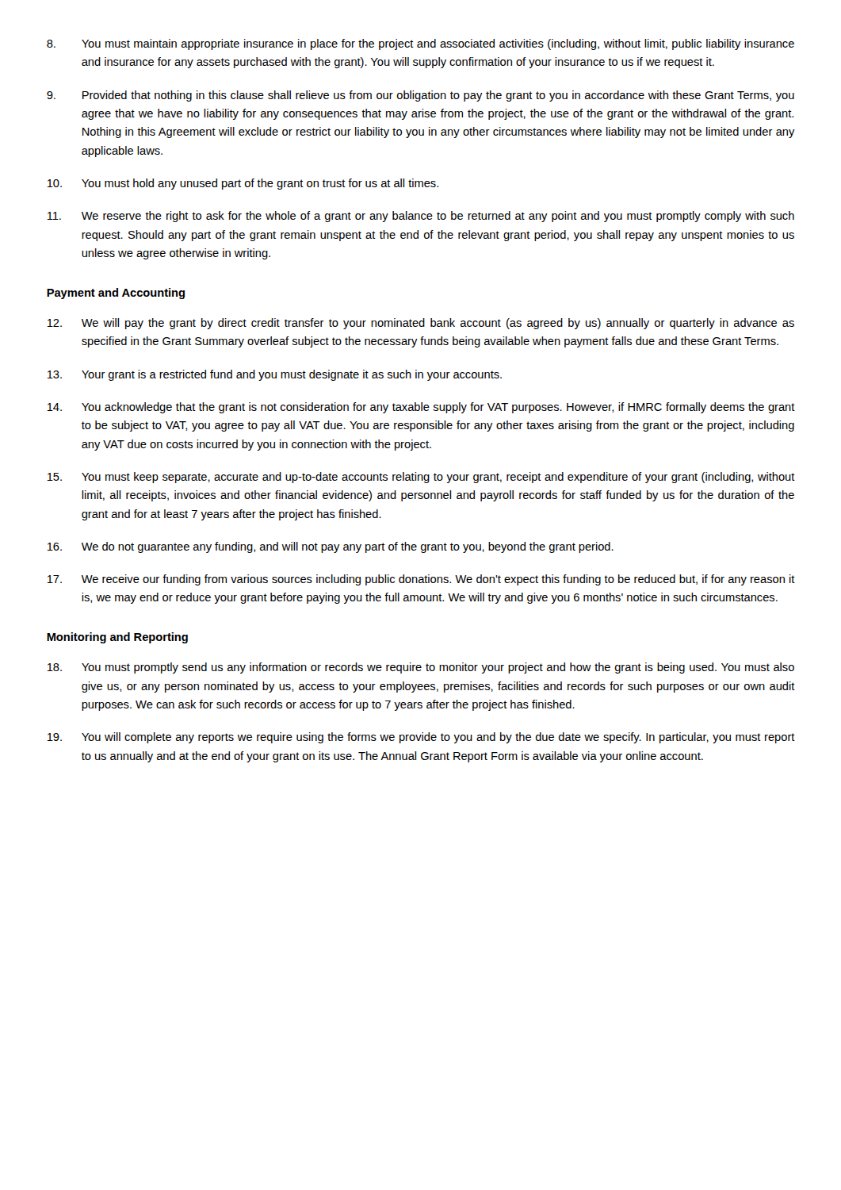8. You must maintain appropriate insurance in place for the project and associated activities (including, without limit, public liability insurance and insurance for any assets purchased with the grant). You will supply confirmation of your insurance to us if we request it.
9. Provided that nothing in this clause shall relieve us from our obligation to pay the grant to you in accordance with these Grant Terms, you agree that we have no liability for any consequences that may arise from the project, the use of the grant or the withdrawal of the grant. Nothing in this Agreement will exclude or restrict our liability to you in any other circumstances where liability may not be limited under any applicable laws.
10. You must hold any unused part of the grant on trust for us at all times.
11. We reserve the right to ask for the whole of a grant or any balance to be returned at any point and you must promptly comply with such request. Should any part of the grant remain unspent at the end of the relevant grant period, you shall repay any unspent monies to us unless we agree otherwise in writing.
Payment and Accounting
12. We will pay the grant by direct credit transfer to your nominated bank account (as agreed by us) annually or quarterly in advance as specified in the Grant Summary overleaf subject to the necessary funds being available when payment falls due and these Grant Terms.
13. Your grant is a restricted fund and you must designate it as such in your accounts.
14. You acknowledge that the grant is not consideration for any taxable supply for VAT purposes. However, if HMRC formally deems the grant to be subject to VAT, you agree to pay all VAT due. You are responsible for any other taxes arising from the grant or the project, including any VAT due on costs incurred by you in connection with the project.
15. You must keep separate, accurate and up-to-date accounts relating to your grant, receipt and expenditure of your grant (including, without limit, all receipts, invoices and other financial evidence) and personnel and payroll records for staff funded by us for the duration of the grant and for at least 7 years after the project has finished.
16. We do not guarantee any funding, and will not pay any part of the grant to you, beyond the grant period.
17. We receive our funding from various sources including public donations. We don't expect this funding to be reduced but, if for any reason it is, we may end or reduce your grant before paying you the full amount. We will try and give you 6 months' notice in such circumstances.
Monitoring and Reporting
18. You must promptly send us any information or records we require to monitor your project and how the grant is being used. You must also give us, or any person nominated by us, access to your employees, premises, facilities and records for such purposes or our own audit purposes. We can ask for such records or access for up to 7 years after the project has finished.
19. You will complete any reports we require using the forms we provide to you and by the due date we specify. In particular, you must report to us annually and at the end of your grant on its use. The Annual Grant Report Form is available via your online account.